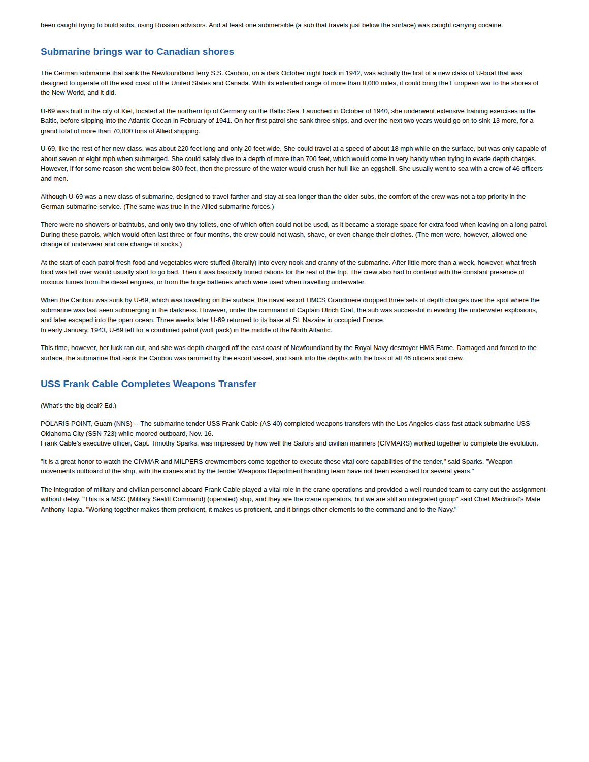been caught trying to build subs, using Russian advisors. And at least one submersible (a sub that travels just below the surface) was caught carrying cocaine.
Submarine brings war to Canadian shores
The German submarine that sank the Newfoundland ferry S.S. Caribou, on a dark October night back in 1942, was actually the first of a new class of U-boat that was designed to operate off the east coast of the United States and Canada. With its extended range of more than 8,000 miles, it could bring the European war to the shores of the New World, and it did.
U-69 was built in the city of Kiel, located at the northern tip of Germany on the Baltic Sea. Launched in October of 1940, she underwent extensive training exercises in the Baltic, before slipping into the Atlantic Ocean in February of 1941. On her first patrol she sank three ships, and over the next two years would go on to sink 13 more, for a grand total of more than 70,000 tons of Allied shipping.
U-69, like the rest of her new class, was about 220 feet long and only 20 feet wide. She could travel at a speed of about 18 mph while on the surface, but was only capable of about seven or eight mph when submerged. She could safely dive to a depth of more than 700 feet, which would come in very handy when trying to evade depth charges. However, if for some reason she went below 800 feet, then the pressure of the water would crush her hull like an eggshell. She usually went to sea with a crew of 46 officers and men.
Although U-69 was a new class of submarine, designed to travel farther and stay at sea longer than the older subs, the comfort of the crew was not a top priority in the German submarine service. (The same was true in the Allied submarine forces.)
There were no showers or bathtubs, and only two tiny toilets, one of which often could not be used, as it became a storage space for extra food when leaving on a long patrol. During these patrols, which would often last three or four months, the crew could not wash, shave, or even change their clothes. (The men were, however, allowed one change of underwear and one change of socks.)
At the start of each patrol fresh food and vegetables were stuffed (literally) into every nook and cranny of the submarine. After little more than a week, however, what fresh food was left over would usually start to go bad. Then it was basically tinned rations for the rest of the trip. The crew also had to contend with the constant presence of noxious fumes from the diesel engines, or from the huge batteries which were used when travelling underwater.
When the Caribou was sunk by U-69, which was travelling on the surface, the naval escort HMCS Grandmere dropped three sets of depth charges over the spot where the submarine was last seen submerging in the darkness. However, under the command of Captain Ulrich Graf, the sub was successful in evading the underwater explosions, and later escaped into the open ocean. Three weeks later U-69 returned to its base at St. Nazaire in occupied France.
In early January, 1943, U-69 left for a combined patrol (wolf pack) in the middle of the North Atlantic.
This time, however, her luck ran out, and she was depth charged off the east coast of Newfoundland by the Royal Navy destroyer HMS Fame. Damaged and forced to the surface, the submarine that sank the Caribou was rammed by the escort vessel, and sank into the depths with the loss of all 46 officers and crew.
USS Frank Cable Completes Weapons Transfer
(What's the big deal? Ed.)
POLARIS POINT, Guam (NNS) -- The submarine tender USS Frank Cable (AS 40) completed weapons transfers with the Los Angeles-class fast attack submarine USS Oklahoma City (SSN 723) while moored outboard, Nov. 16.
Frank Cable's executive officer, Capt. Timothy Sparks, was impressed by how well the Sailors and civilian mariners (CIVMARS) worked together to complete the evolution.
"It is a great honor to watch the CIVMAR and MILPERS crewmembers come together to execute these vital core capabilities of the tender," said Sparks. "Weapon movements outboard of the ship, with the cranes and by the tender Weapons Department handling team have not been exercised for several years."
The integration of military and civilian personnel aboard Frank Cable played a vital role in the crane operations and provided a well-rounded team to carry out the assignment without delay. "This is a MSC (Military Sealift Command) (operated) ship, and they are the crane operators, but we are still an integrated group" said Chief Machinist's Mate Anthony Tapia. "Working together makes them proficient, it makes us proficient, and it brings other elements to the command and to the Navy."